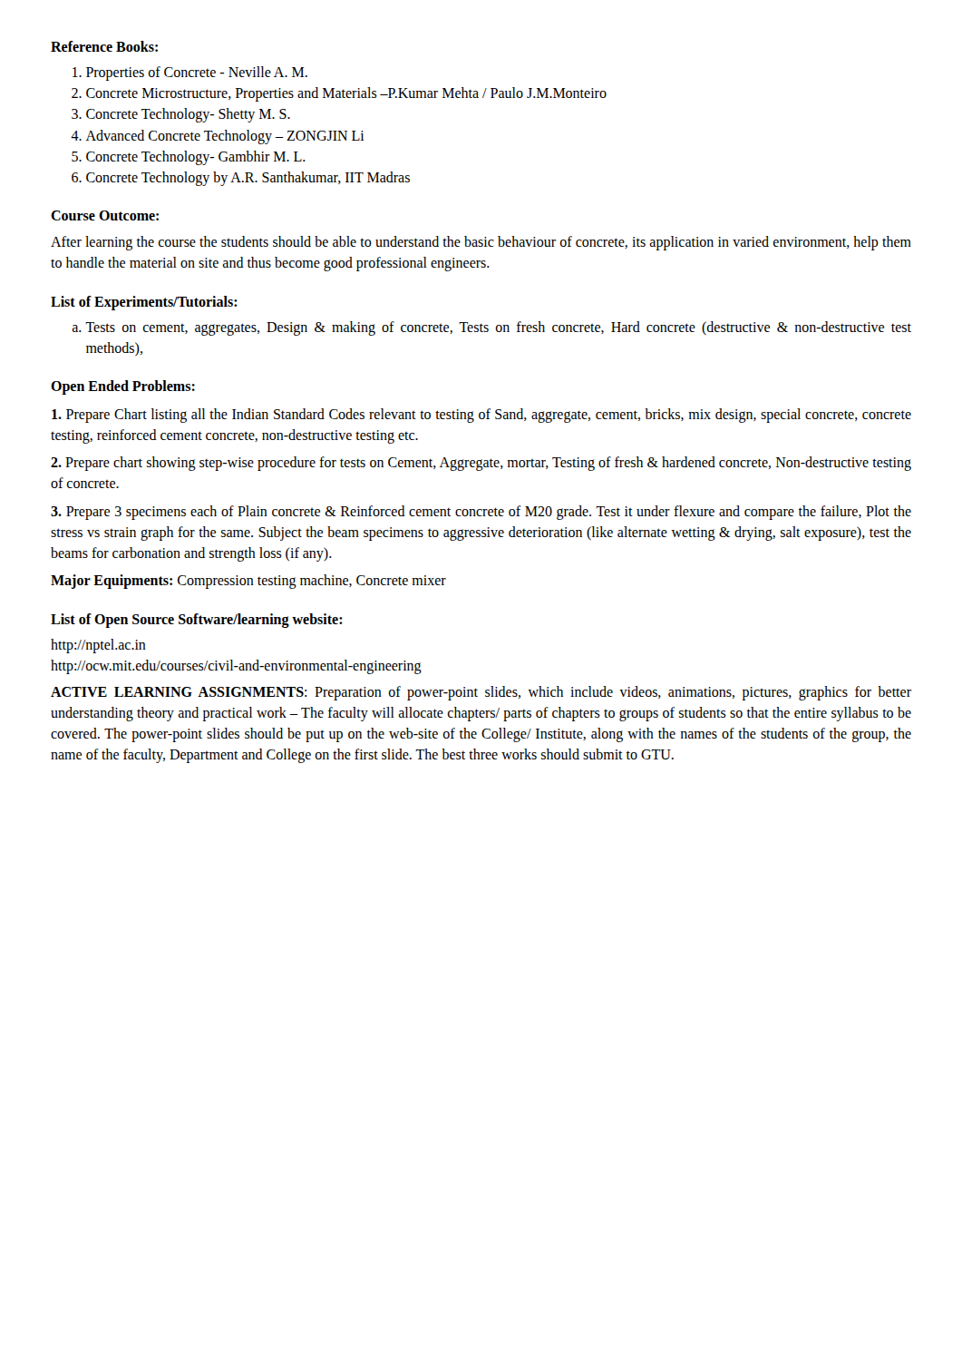Reference Books:
Properties of Concrete - Neville A. M.
Concrete Microstructure, Properties and Materials –P.Kumar Mehta / Paulo J.M.Monteiro
Concrete Technology- Shetty M. S.
Advanced Concrete Technology – ZONGJIN Li
Concrete Technology- Gambhir M. L.
Concrete Technology by A.R. Santhakumar, IIT Madras
Course Outcome:
After learning the course the students should be able to understand the basic behaviour of concrete, its application in varied environment, help them to handle the material on site and thus become good professional engineers.
List of Experiments/Tutorials:
Tests on cement, aggregates, Design & making of concrete, Tests on fresh concrete, Hard concrete (destructive & non-destructive test methods),
Open Ended Problems:
1. Prepare Chart listing all the Indian Standard Codes relevant to testing of Sand, aggregate, cement, bricks, mix design, special concrete, concrete testing, reinforced cement concrete, non-destructive testing etc.
2. Prepare chart showing step-wise procedure for tests on Cement, Aggregate, mortar, Testing of fresh & hardened concrete, Non-destructive testing of concrete.
3. Prepare 3 specimens each of Plain concrete & Reinforced cement concrete of M20 grade. Test it under flexure and compare the failure, Plot the stress vs strain graph for the same. Subject the beam specimens to aggressive deterioration (like alternate wetting & drying, salt exposure), test the beams for carbonation and strength loss (if any).
Major Equipments: Compression testing machine, Concrete mixer
List of Open Source Software/learning website:
http://nptel.ac.in
http://ocw.mit.edu/courses/civil-and-environmental-engineering
ACTIVE LEARNING ASSIGNMENTS: Preparation of power-point slides, which include videos, animations, pictures, graphics for better understanding theory and practical work – The faculty will allocate chapters/ parts of chapters to groups of students so that the entire syllabus to be covered. The power-point slides should be put up on the web-site of the College/ Institute, along with the names of the students of the group, the name of the faculty, Department and College on the first slide. The best three works should submit to GTU.